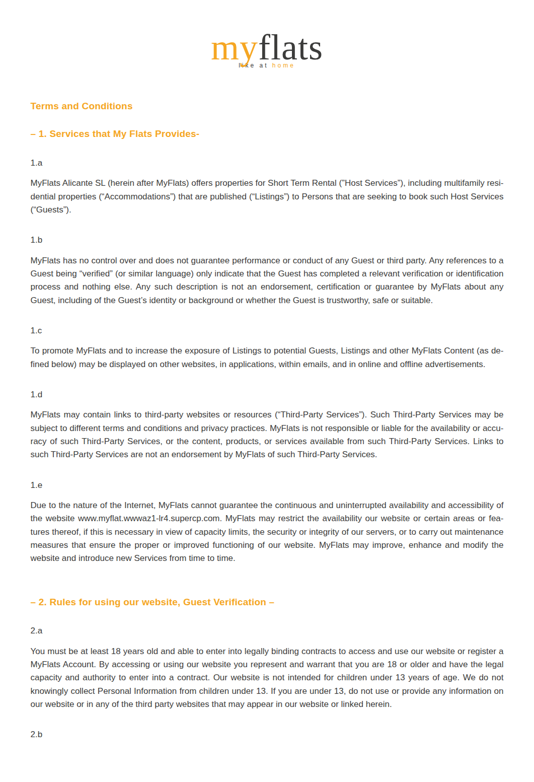myflats
like at home
Terms and Conditions
– 1. Services that My Flats Provides-
1.a
MyFlats Alicante SL (herein after MyFlats) offers properties for Short Term Rental (”Host Services”), including multifamily residential properties (“Accommodations”) that are published (“Listings”) to Persons that are seeking to book such Host Services (“Guests”).
1.b
MyFlats has no control over and does not guarantee performance or conduct of any Guest or third party. Any references to a Guest being “verified” (or similar language) only indicate that the Guest has completed a relevant verification or identification process and nothing else. Any such description is not an endorsement, certification or guarantee by MyFlats about any Guest, including of the Guest’s identity or background or whether the Guest is trustworthy, safe or suitable.
1.c
To promote MyFlats and to increase the exposure of Listings to potential Guests, Listings and other MyFlats Content (as defined below) may be displayed on other websites, in applications, within emails, and in online and offline advertisements.
1.d
MyFlats may contain links to third-party websites or resources (“Third-Party Services”). Such Third-Party Services may be subject to different terms and conditions and privacy practices. MyFlats is not responsible or liable for the availability or accuracy of such Third-Party Services, or the content, products, or services available from such Third-Party Services. Links to such Third-Party Services are not an endorsement by MyFlats of such Third-Party Services.
1.e
Due to the nature of the Internet, MyFlats cannot guarantee the continuous and uninterrupted availability and accessibility of the website www.myflat.wwwaz1-lr4.supercp.com. MyFlats may restrict the availability our website or certain areas or features thereof, if this is necessary in view of capacity limits, the security or integrity of our servers, or to carry out maintenance measures that ensure the proper or improved functioning of our website. MyFlats may improve, enhance and modify the website and introduce new Services from time to time.
– 2. Rules for using our website, Guest Verification –
2.a
You must be at least 18 years old and able to enter into legally binding contracts to access and use our website or register a MyFlats Account. By accessing or using our website you represent and warrant that you are 18 or older and have the legal capacity and authority to enter into a contract. Our website is not intended for children under 13 years of age. We do not knowingly collect Personal Information from children under 13. If you are under 13, do not use or provide any information on our website or in any of the third party websites that may appear in our website or linked herein.
2.b